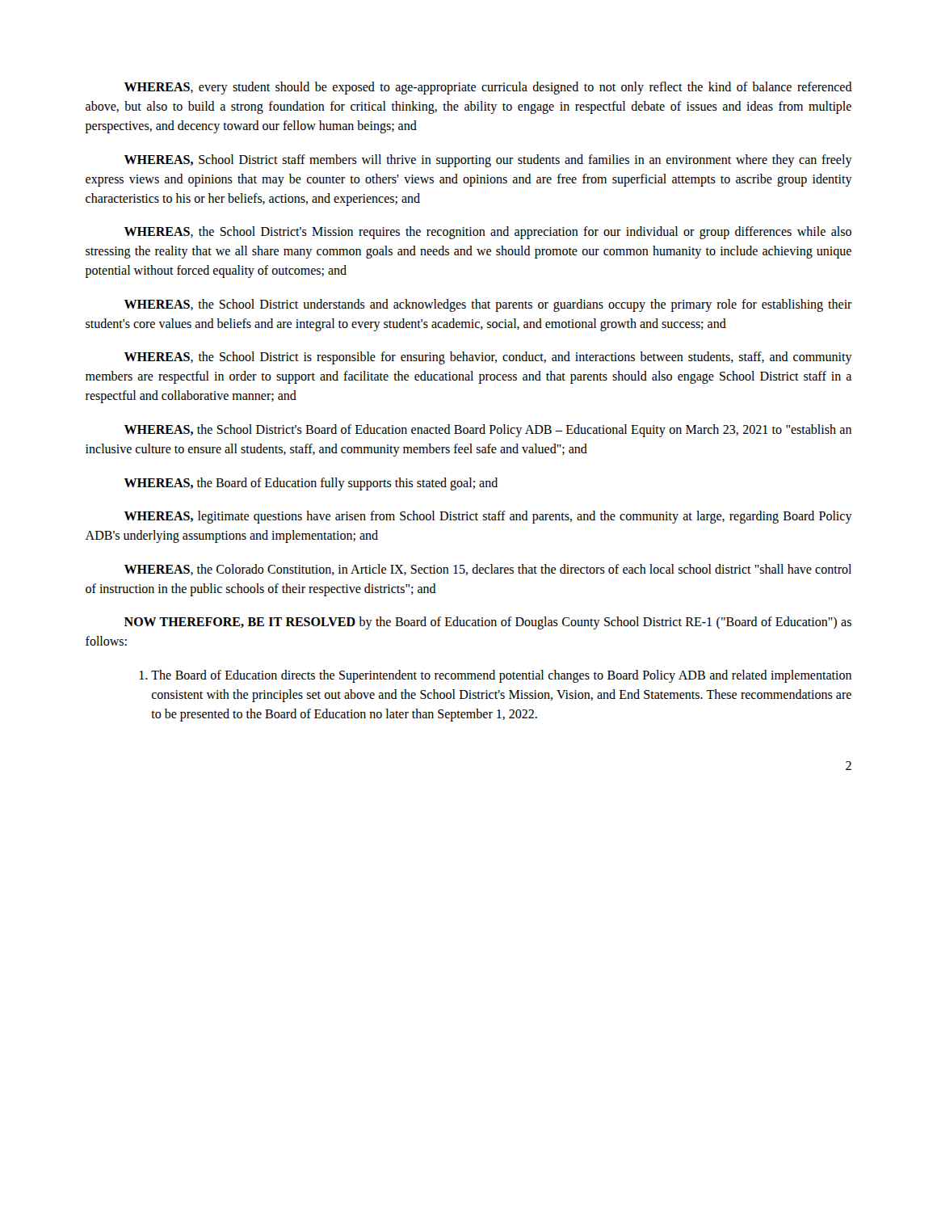WHEREAS, every student should be exposed to age-appropriate curricula designed to not only reflect the kind of balance referenced above, but also to build a strong foundation for critical thinking, the ability to engage in respectful debate of issues and ideas from multiple perspectives, and decency toward our fellow human beings; and
WHEREAS, School District staff members will thrive in supporting our students and families in an environment where they can freely express views and opinions that may be counter to others' views and opinions and are free from superficial attempts to ascribe group identity characteristics to his or her beliefs, actions, and experiences; and
WHEREAS, the School District's Mission requires the recognition and appreciation for our individual or group differences while also stressing the reality that we all share many common goals and needs and we should promote our common humanity to include achieving unique potential without forced equality of outcomes; and
WHEREAS, the School District understands and acknowledges that parents or guardians occupy the primary role for establishing their student's core values and beliefs and are integral to every student's academic, social, and emotional growth and success; and
WHEREAS, the School District is responsible for ensuring behavior, conduct, and interactions between students, staff, and community members are respectful in order to support and facilitate the educational process and that parents should also engage School District staff in a respectful and collaborative manner; and
WHEREAS, the School District's Board of Education enacted Board Policy ADB – Educational Equity on March 23, 2021 to "establish an inclusive culture to ensure all students, staff, and community members feel safe and valued"; and
WHEREAS, the Board of Education fully supports this stated goal; and
WHEREAS, legitimate questions have arisen from School District staff and parents, and the community at large, regarding Board Policy ADB's underlying assumptions and implementation; and
WHEREAS, the Colorado Constitution, in Article IX, Section 15, declares that the directors of each local school district "shall have control of instruction in the public schools of their respective districts"; and
NOW THEREFORE, BE IT RESOLVED by the Board of Education of Douglas County School District RE-1 ("Board of Education") as follows:
The Board of Education directs the Superintendent to recommend potential changes to Board Policy ADB and related implementation consistent with the principles set out above and the School District's Mission, Vision, and End Statements. These recommendations are to be presented to the Board of Education no later than September 1, 2022.
2